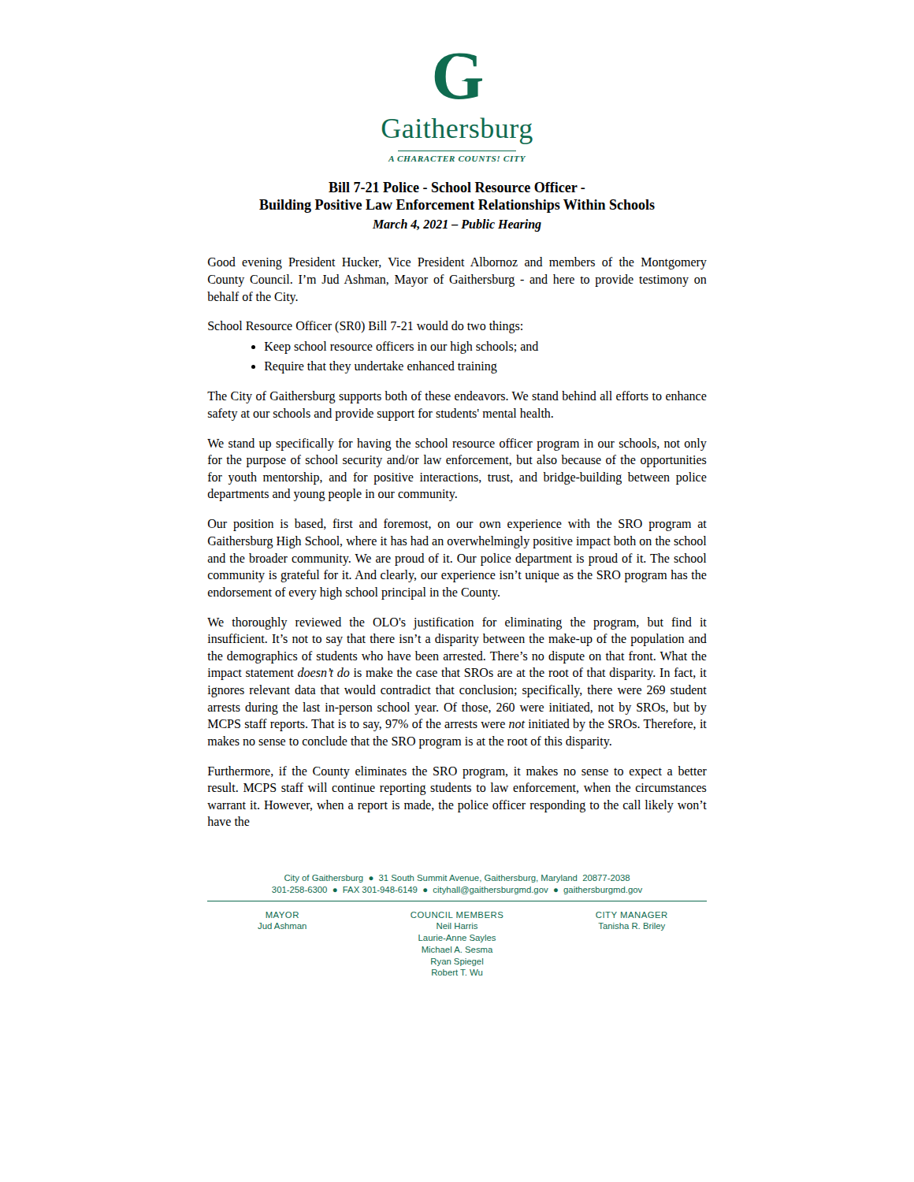G
Gaithersburg
A CHARACTER COUNTS! CITY
Bill 7-21 Police - School Resource Officer - Building Positive Law Enforcement Relationships Within Schools
March 4, 2021 – Public Hearing
Good evening President Hucker, Vice President Albornoz and members of the Montgomery County Council. I’m Jud Ashman, Mayor of Gaithersburg - and here to provide testimony on behalf of the City.
School Resource Officer (SR0) Bill 7-21 would do two things:
Keep school resource officers in our high schools; and
Require that they undertake enhanced training
The City of Gaithersburg supports both of these endeavors. We stand behind all efforts to enhance safety at our schools and provide support for students' mental health.
We stand up specifically for having the school resource officer program in our schools, not only for the purpose of school security and/or law enforcement, but also because of the opportunities for youth mentorship, and for positive interactions, trust, and bridge-building between police departments and young people in our community.
Our position is based, first and foremost, on our own experience with the SRO program at Gaithersburg High School, where it has had an overwhelmingly positive impact both on the school and the broader community. We are proud of it. Our police department is proud of it. The school community is grateful for it. And clearly, our experience isn’t unique as the SRO program has the endorsement of every high school principal in the County.
We thoroughly reviewed the OLO's justification for eliminating the program, but find it insufficient. It’s not to say that there isn’t a disparity between the make-up of the population and the demographics of students who have been arrested. There’s no dispute on that front. What the impact statement doesn’t do is make the case that SROs are at the root of that disparity. In fact, it ignores relevant data that would contradict that conclusion; specifically, there were 269 student arrests during the last in-person school year. Of those, 260 were initiated, not by SROs, but by MCPS staff reports. That is to say, 97% of the arrests were not initiated by the SROs. Therefore, it makes no sense to conclude that the SRO program is at the root of this disparity.
Furthermore, if the County eliminates the SRO program, it makes no sense to expect a better result. MCPS staff will continue reporting students to law enforcement, when the circumstances warrant it. However, when a report is made, the police officer responding to the call likely won’t have the
City of Gaithersburg ● 31 South Summit Avenue, Gaithersburg, Maryland 20877-2038
301-258-6300 ● FAX 301-948-6149 ● cityhall@gaithersburgmd.gov ● gaithersburgmd.gov
| MAYOR Jud Ashman | COUNCIL MEMBERS Neil Harris Laurie-Anne Sayles Michael A. Sesma Ryan Spiegel Robert T. Wu | CITY MANAGER Tanisha R. Briley |